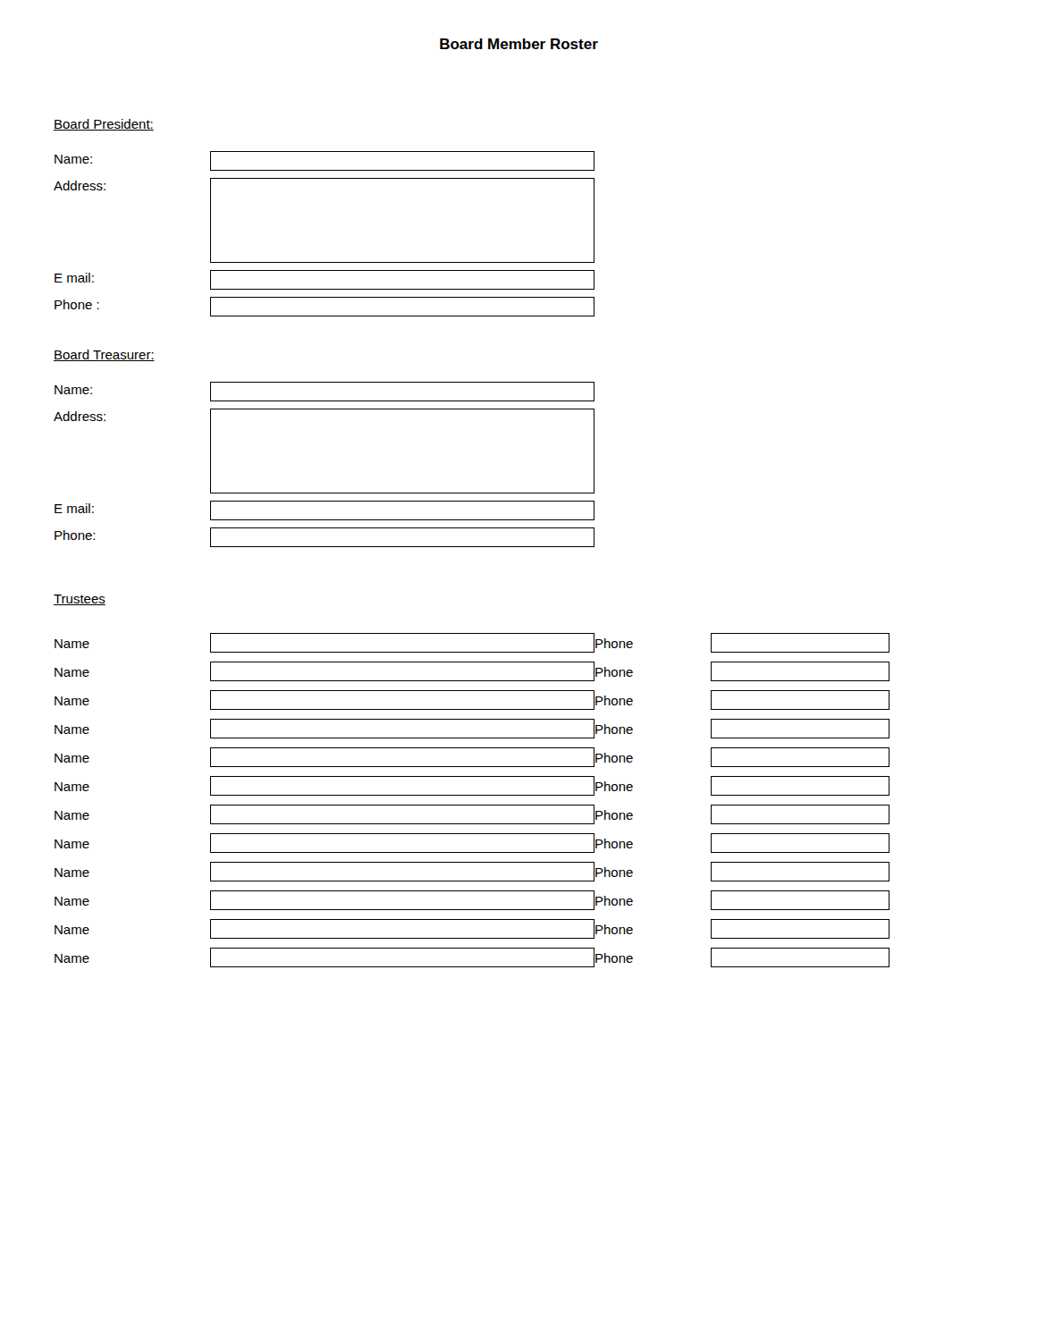Board Member Roster
Board President:
| Name: | |
| Address: | |
| E mail: | |
| Phone : | |
Board Treasurer:
| Name: | |
| Address: | |
| E mail: | |
| Phone: | |
Trustees
| Name | | Phone | |
| Name | | Phone | |
| Name | | Phone | |
| Name | | Phone | |
| Name | | Phone | |
| Name | | Phone | |
| Name | | Phone | |
| Name | | Phone | |
| Name | | Phone | |
| Name | | Phone | |
| Name | | Phone | |
| Name | | Phone | |